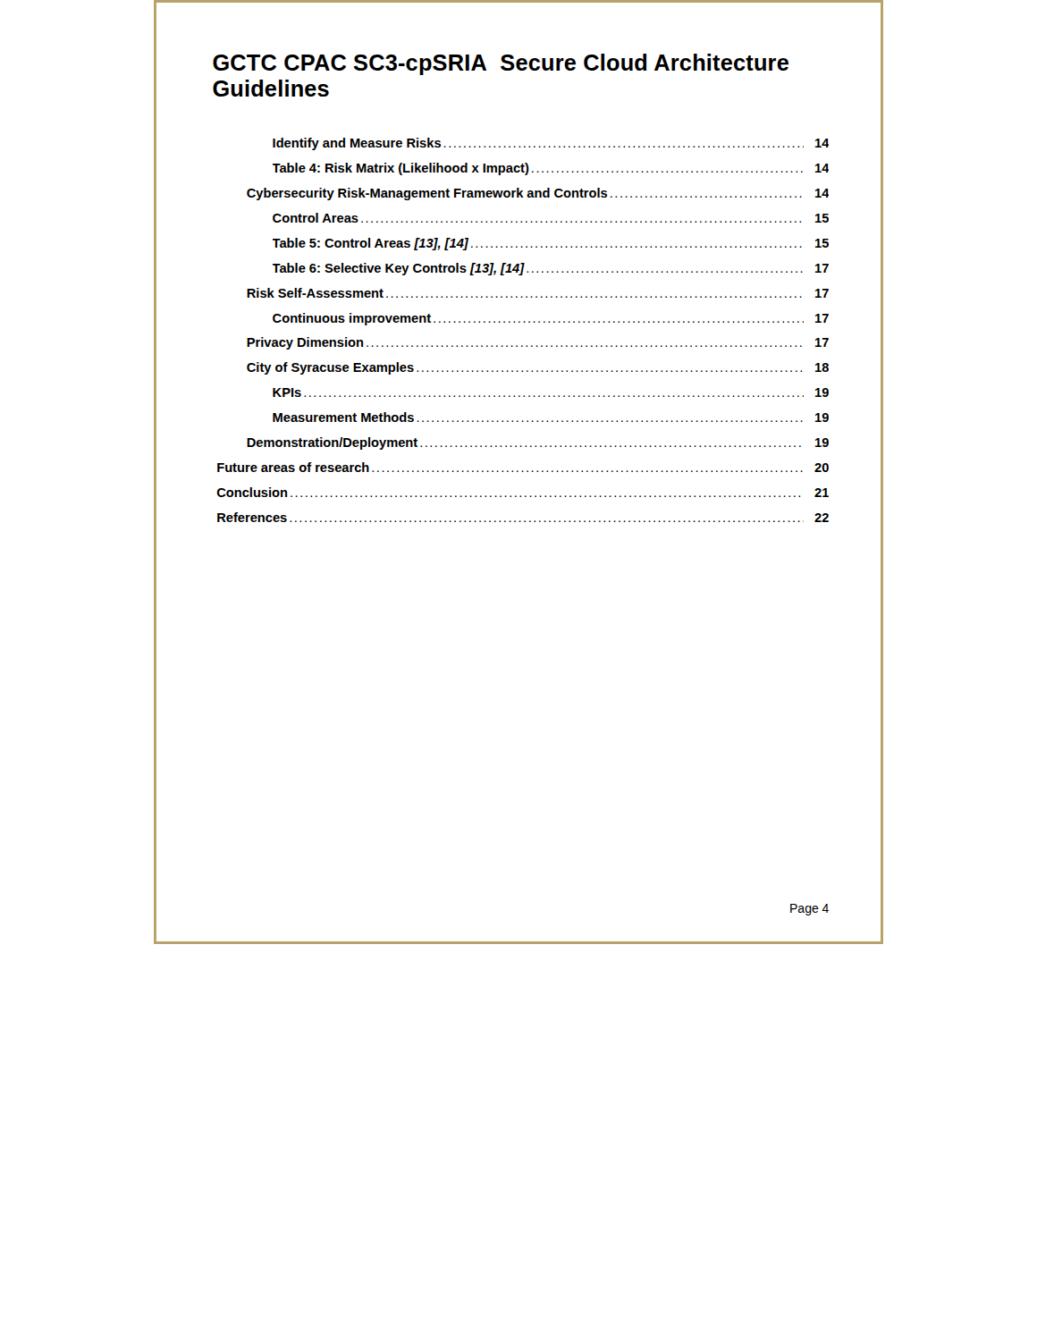GCTC CPAC SC3-cpSRIA Secure Cloud Architecture Guidelines
Identify and Measure Risks........................................................................................................... 14
Table 4: Risk Matrix (Likelihood x Impact)......................................................................... 14
Cybersecurity Risk-Management Framework and Controls....................................................... 14
Control Areas............................................................................................................................. 15
Table 5: Control Areas [13], [14]....................................................................................... 15
Table 6: Selective Key Controls [13], [14]....................................................................... 17
Risk Self-Assessment................................................................................................................. 17
Continuous improvement............................................................................................................. 17
Privacy Dimension..................................................................................................................... 17
City of Syracuse Examples............................................................................................................. 18
KPIs............................................................................................................................................. 19
Measurement Methods................................................................................................................. 19
Demonstration/Deployment............................................................................................................. 19
Future areas of research................................................................................................................................. 20
Conclusion................................................................................................................................................. 21
References................................................................................................................................................. 22
Page 4